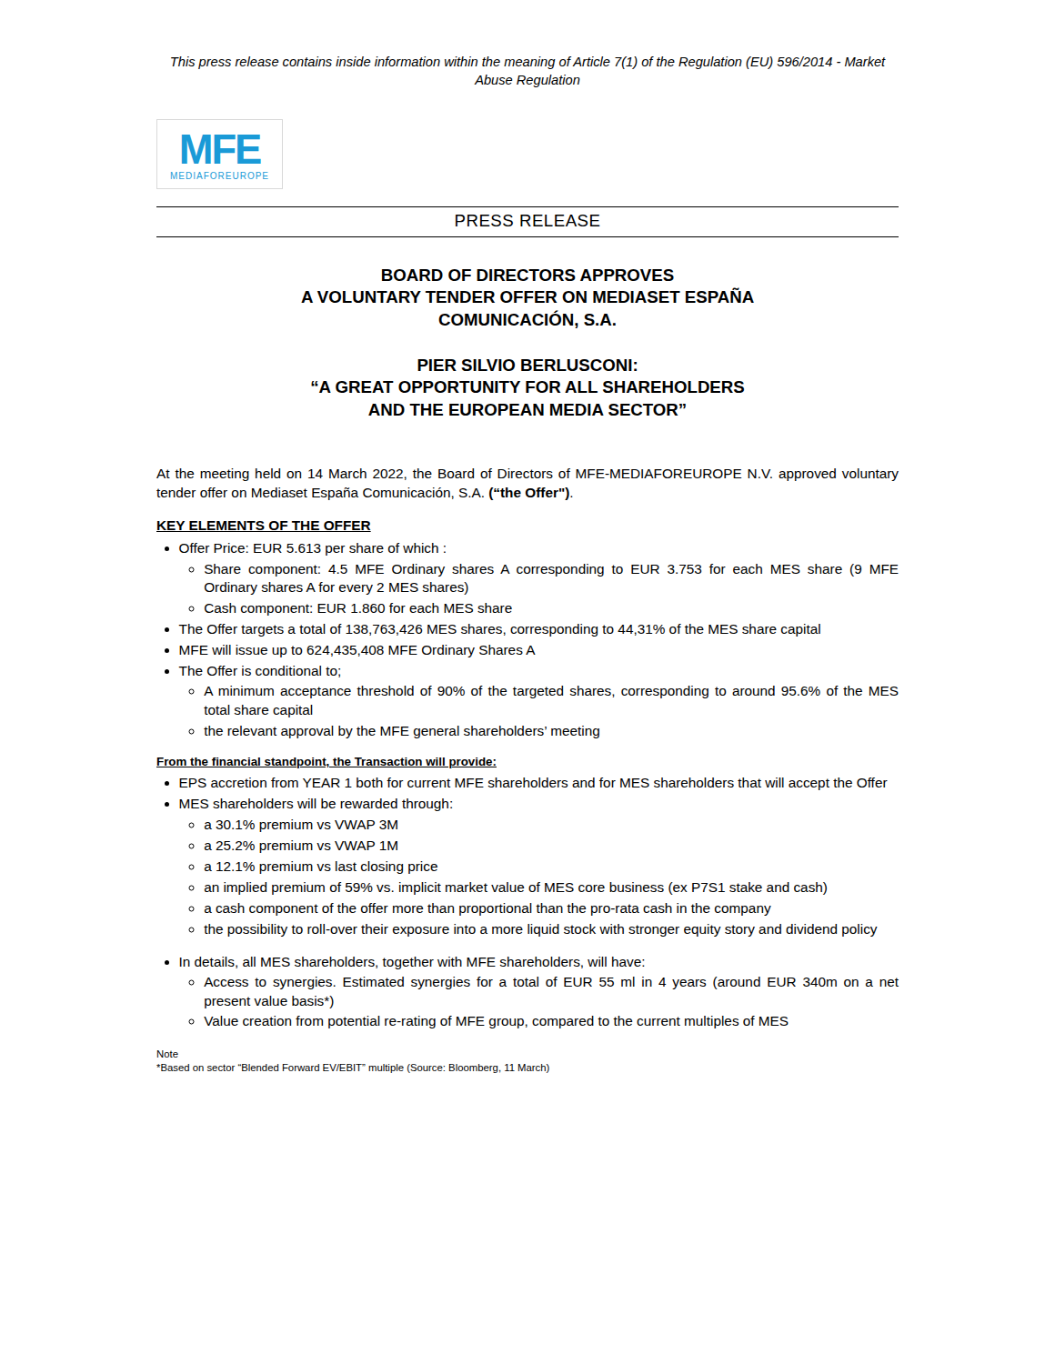This press release contains inside information within the meaning of Article 7(1) of the Regulation (EU) 596/2014 - Market Abuse Regulation
MFE MEDIAFOREUROPE
PRESS RELEASE
Board of Directors approves
a voluntary tender offer on Mediaset España
Comunicación, S.A.
Pier Silvio Berlusconi:
“A great opportunity for all shareholders
and the European media sector”
At the meeting held on 14 March 2022, the Board of Directors of MFE-MEDIAFOREUROPE N.V. approved voluntary tender offer on Mediaset España Comunicación, S.A. (“the Offer").
KEY ELEMENTS OF THE OFFER
Offer Price: EUR 5.613 per share of which :
Share component: 4.5 MFE Ordinary shares A corresponding to EUR 3.753 for each MES share (9 MFE Ordinary shares A for every 2 MES shares)
Cash component: EUR 1.860 for each MES share
The Offer targets a total of 138,763,426 MES shares, corresponding to 44,31% of the MES share capital
MFE will issue up to 624,435,408 MFE Ordinary Shares A
The Offer is conditional to;
A minimum acceptance threshold of 90% of the targeted shares, corresponding to around 95.6% of the MES total share capital
the relevant approval by the MFE general shareholders’ meeting
From the financial standpoint, the Transaction will provide:
EPS accretion from YEAR 1 both for current MFE shareholders and for MES shareholders that will accept the Offer
MES shareholders will be rewarded through:
a 30.1% premium vs VWAP 3M
a 25.2% premium vs VWAP 1M
a 12.1% premium vs last closing price
an implied premium of 59% vs. implicit market value of MES core business (ex P7S1 stake and cash)
a cash component of the offer more than proportional than the pro-rata cash in the company
the possibility to roll-over their exposure into a more liquid stock with stronger equity story and dividend policy
In details, all MES shareholders, together with MFE shareholders, will have:
Access to synergies. Estimated synergies for a total of EUR 55 ml in 4 years (around EUR 340m on a net present value basis*)
Value creation from potential re-rating of MFE group, compared to the current multiples of MES
Note *Based on sector “Blended Forward EV/EBIT” multiple (Source: Bloomberg, 11 March)